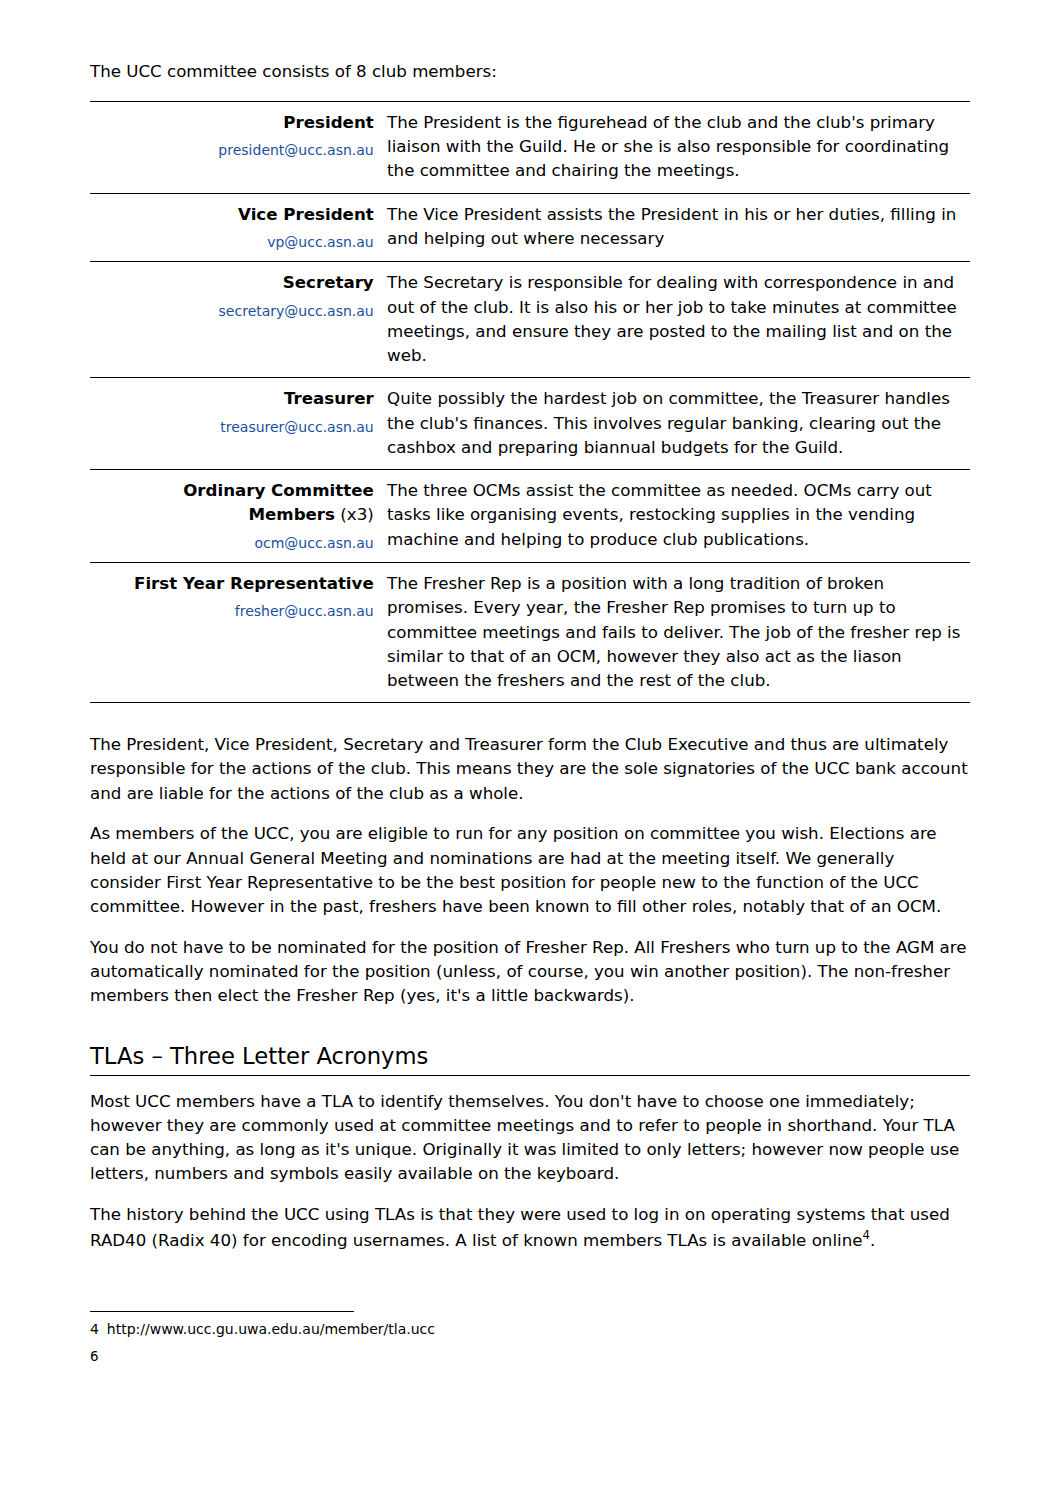The UCC committee consists of 8 club members:
| President president@ucc.asn.au | The President is the figurehead of the club and the club's primary liaison with the Guild. He or she is also responsible for coordinating the committee and chairing the meetings. |
| Vice President vp@ucc.asn.au | The Vice President assists the President in his or her duties, filling in and helping out where necessary |
| Secretary secretary@ucc.asn.au | The Secretary is responsible for dealing with correspondence in and out of the club. It is also his or her job to take minutes at committee meetings, and ensure they are posted to the mailing list and on the web. |
| Treasurer treasurer@ucc.asn.au | Quite possibly the hardest job on committee, the Treasurer handles the club's finances. This involves regular banking, clearing out the cashbox and preparing biannual budgets for the Guild. |
| Ordinary Committee Members (x3) ocm@ucc.asn.au | The three OCMs assist the committee as needed. OCMs carry out tasks like organising events, restocking supplies in the vending machine and helping to produce club publications. |
| First Year Representative fresher@ucc.asn.au | The Fresher Rep is a position with a long tradition of broken promises. Every year, the Fresher Rep promises to turn up to committee meetings and fails to deliver. The job of the fresher rep is similar to that of an OCM, however they also act as the liason between the freshers and the rest of the club. |
The President, Vice President, Secretary and Treasurer form the Club Executive and thus are ultimately responsible for the actions of the club. This means they are the sole signatories of the UCC bank account and are liable for the actions of the club as a whole.
As members of the UCC, you are eligible to run for any position on committee you wish. Elections are held at our Annual General Meeting and nominations are had at the meeting itself. We generally consider First Year Representative to be the best position for people new to the function of the UCC committee. However in the past, freshers have been known to fill other roles, notably that of an OCM.
You do not have to be nominated for the position of Fresher Rep. All Freshers who turn up to the AGM are automatically nominated for the position (unless, of course, you win another position). The non-fresher members then elect the Fresher Rep (yes, it's a little backwards).
TLAs – Three Letter Acronyms
Most UCC members have a TLA to identify themselves. You don't have to choose one immediately; however they are commonly used at committee meetings and to refer to people in shorthand. Your TLA can be anything, as long as it's unique. Originally it was limited to only letters; however now people use letters, numbers and symbols easily available on the keyboard.
The history behind the UCC using TLAs is that they were used to log in on operating systems that used RAD40 (Radix 40) for encoding usernames. A list of known members TLAs is available online4.
4http://www.ucc.gu.uwa.edu.au/member/tla.ucc
6